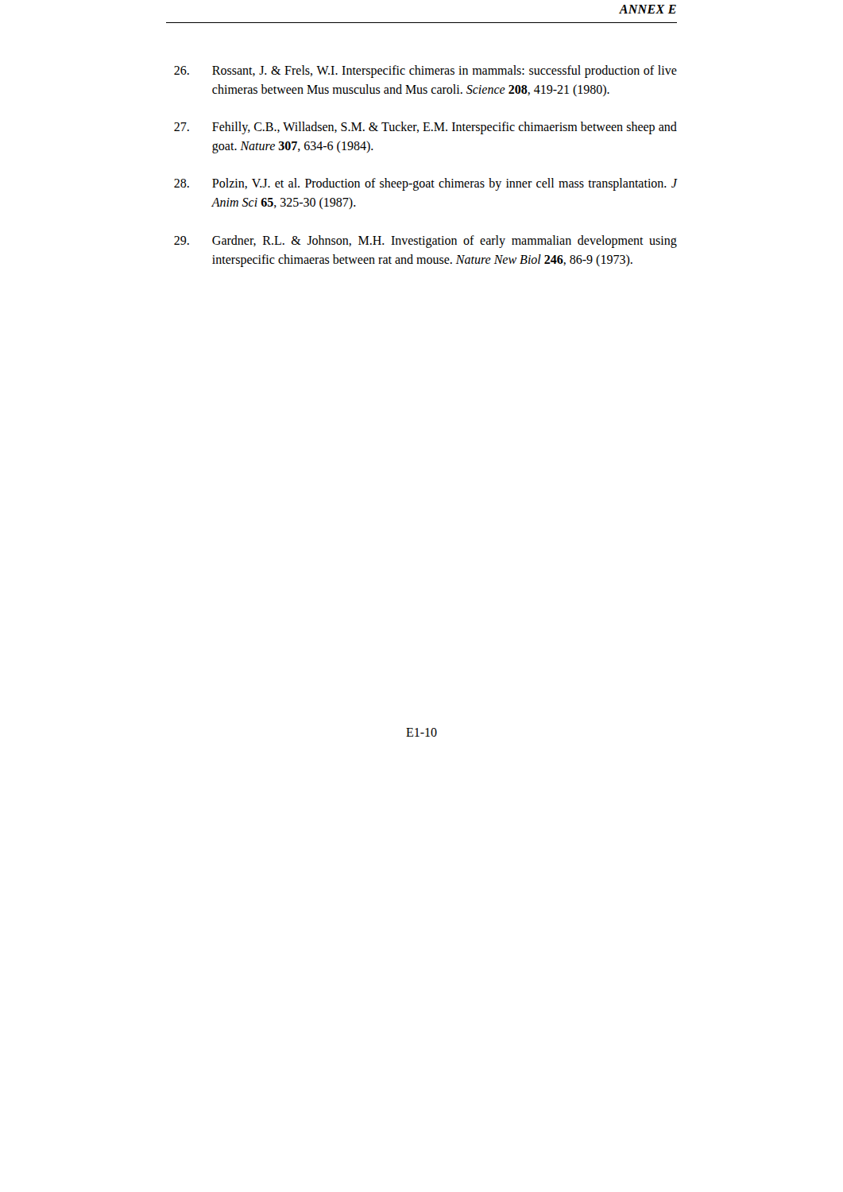ANNEX E
26. Rossant, J. & Frels, W.I. Interspecific chimeras in mammals: successful production of live chimeras between Mus musculus and Mus caroli. Science 208, 419-21 (1980).
27. Fehilly, C.B., Willadsen, S.M. & Tucker, E.M. Interspecific chimaerism between sheep and goat. Nature 307, 634-6 (1984).
28. Polzin, V.J. et al. Production of sheep-goat chimeras by inner cell mass transplantation. J Anim Sci 65, 325-30 (1987).
29. Gardner, R.L. & Johnson, M.H. Investigation of early mammalian development using interspecific chimaeras between rat and mouse. Nature New Biol 246, 86-9 (1973).
E1-10